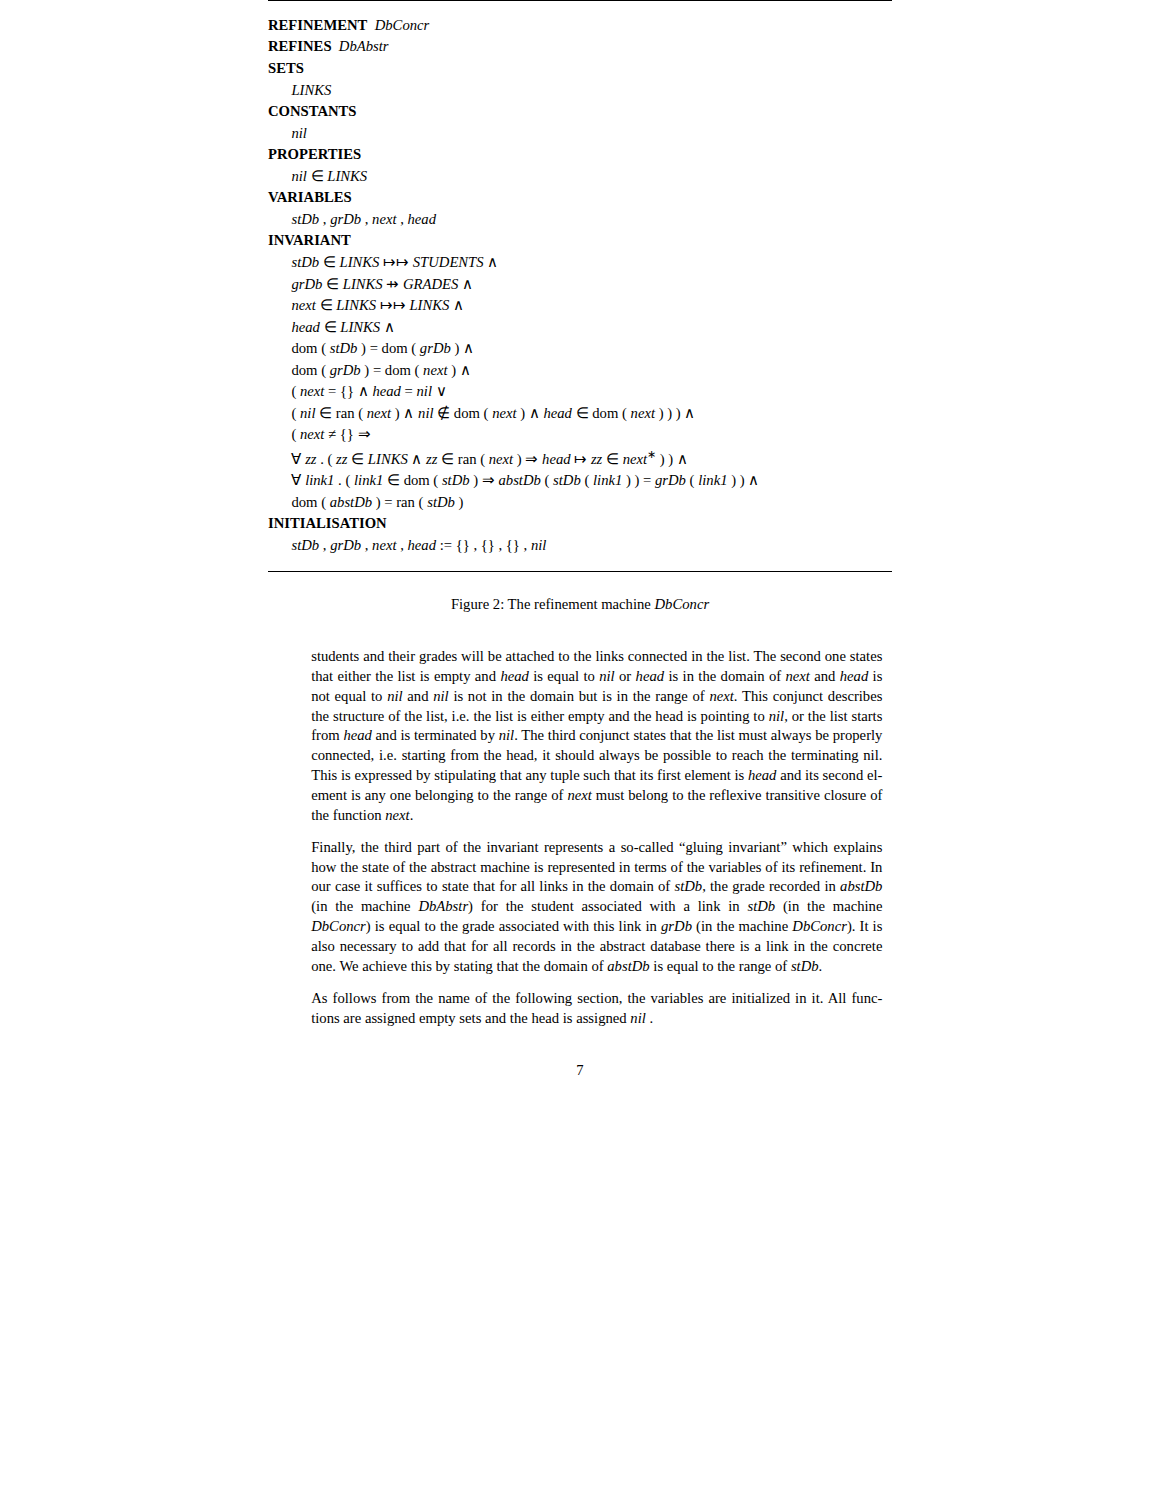REFINEMENT DbConcr
REFINES DbAbstr
SETS
LINKS
CONSTANTS
nil
PROPERTIES
nil ∈ LINKS
VARIABLES
stDb , grDb , next , head
INVARIANT
stDb ∈ LINKS ↦↦ STUDENTS ∧
grDb ∈ LINKS ⇸ GRADES ∧
next ∈ LINKS ↦↦ LINKS ∧
head ∈ LINKS ∧
dom ( stDb ) = dom ( grDb ) ∧
dom ( grDb ) = dom ( next ) ∧
( next = {} ∧ head = nil ∨
( nil ∈ ran ( next ) ∧ nil ∉ dom ( next ) ∧ head ∈ dom ( next ) ) ) ∧
( next ≠ {} ⇒
∀ zz . ( zz ∈ LINKS ∧ zz ∈ ran ( next ) ⇒ head ↦ zz ∈ next∗ ) ) ∧
∀ link1 . ( link1 ∈ dom ( stDb ) ⇒ abstDb ( stDb ( link1 ) ) = grDb ( link1 ) ) ∧
dom ( abstDb ) = ran ( stDb )
INITIALISATION
stDb , grDb , next , head := {} , {} , {} , nil
Figure 2: The refinement machine DbConcr
students and their grades will be attached to the links connected in the list. The second one states that either the list is empty and head is equal to nil or head is in the domain of next and head is not equal to nil and nil is not in the domain but is in the range of next. This conjunct describes the structure of the list, i.e. the list is either empty and the head is pointing to nil, or the list starts from head and is terminated by nil. The third conjunct states that the list must always be properly connected, i.e. starting from the head, it should always be possible to reach the terminating nil. This is expressed by stipulating that any tuple such that its first element is head and its second element is any one belonging to the range of next must belong to the reflexive transitive closure of the function next.
Finally, the third part of the invariant represents a so-called “gluing invariant” which explains how the state of the abstract machine is represented in terms of the variables of its refinement. In our case it suffices to state that for all links in the domain of stDb, the grade recorded in abstDb (in the machine DbAbstr) for the student associated with a link in stDb (in the machine DbConcr) is equal to the grade associated with this link in grDb (in the machine DbConcr). It is also necessary to add that for all records in the abstract database there is a link in the concrete one. We achieve this by stating that the domain of abstDb is equal to the range of stDb.
As follows from the name of the following section, the variables are initialized in it. All functions are assigned empty sets and the head is assigned nil .
7